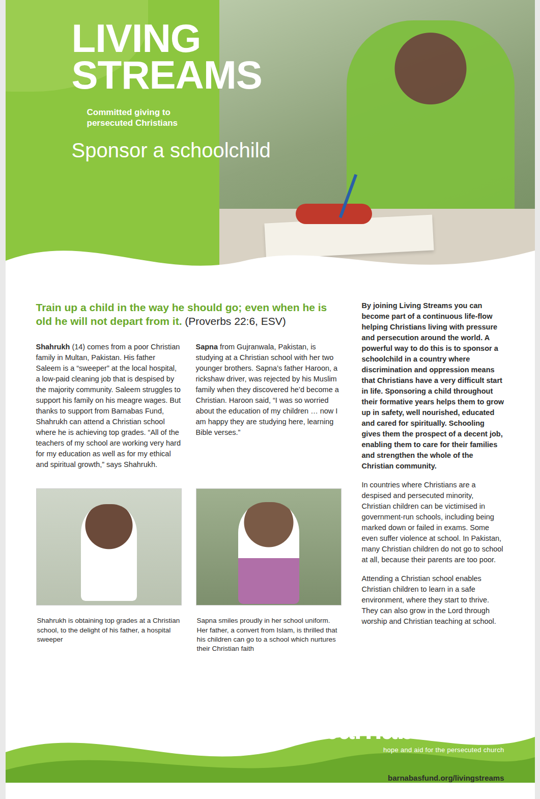Living Streams
Committed giving to
persecuted Christians
Sponsor a schoolchild
Train up a child in the way he should go; even when he is old he will not depart from it. (Proverbs 22:6, ESV)
Shahrukh (14) comes from a poor Christian family in Multan, Pakistan. His father Saleem is a “sweeper” at the local hospital, a low-paid cleaning job that is despised by the majority community. Saleem struggles to support his family on his meagre wages. But thanks to support from Barnabas Fund, Shahrukh can attend a Christian school where he is achieving top grades. “All of the teachers of my school are working very hard for my education as well as for my ethical and spiritual growth,” says Shahrukh.
Sapna from Gujranwala, Pakistan, is studying at a Christian school with her two younger brothers. Sapna’s father Haroon, a rickshaw driver, was rejected by his Muslim family when they discovered he’d become a Christian. Haroon said, “I was so worried about the education of my children … now I am happy they are studying here, learning Bible verses.”
Shahrukh is obtaining top grades at a Christian school, to the delight of his father, a hospital sweeper
Sapna smiles proudly in her school uniform. Her father, a convert from Islam, is thrilled that his children can go to a school which nurtures their Christian faith
By joining Living Streams you can become part of a continuous life-flow helping Christians living with pressure and persecution around the world. A powerful way to do this is to sponsor a schoolchild in a country where discrimination and oppression means that Christians have a very difficult start in life. Sponsoring a child throughout their formative years helps them to grow up in safety, well nourished, educated and cared for spiritually. Schooling gives them the prospect of a decent job, enabling them to care for their families and strengthen the whole of the Christian community.
In countries where Christians are a despised and persecuted minority, Christian children can be victimised in government-run schools, including being marked down or failed in exams. Some even suffer violence at school. In Pakistan, many Christian children do not go to school at all, because their parents are too poor.
Attending a Christian school enables Christian children to learn in a safe environment, where they start to thrive. They can also grow in the Lord through worship and Christian teaching at school.
✝
barnabasfund
hope and aid for the persecuted church
barnabasfund.org/livingstreams